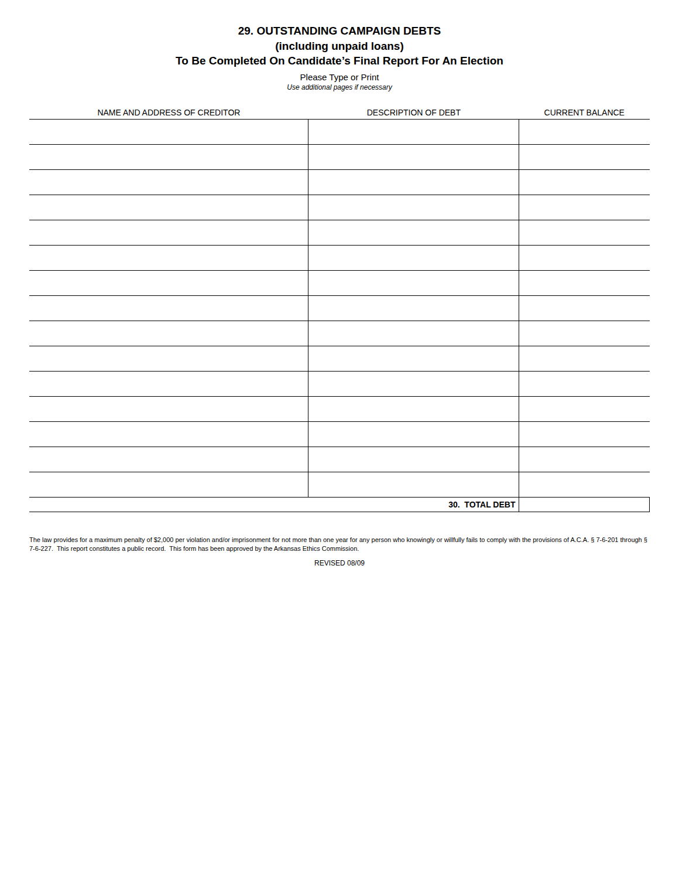29. OUTSTANDING CAMPAIGN DEBTS
(including unpaid loans)
To Be Completed On Candidate’s Final Report For An Election
Please Type or Print
Use additional pages if necessary
| NAME AND ADDRESS OF CREDITOR | DESCRIPTION OF DEBT | CURRENT BALANCE |
| --- | --- | --- |
| 30. TOTAL DEBT | |
The law provides for a maximum penalty of $2,000 per violation and/or imprisonment for not more than one year for any person who knowingly or willfully fails to comply with the provisions of A.C.A. § 7-6-201 through § 7-6-227. This report constitutes a public record. This form has been approved by the Arkansas Ethics Commission.
REVISED 08/09